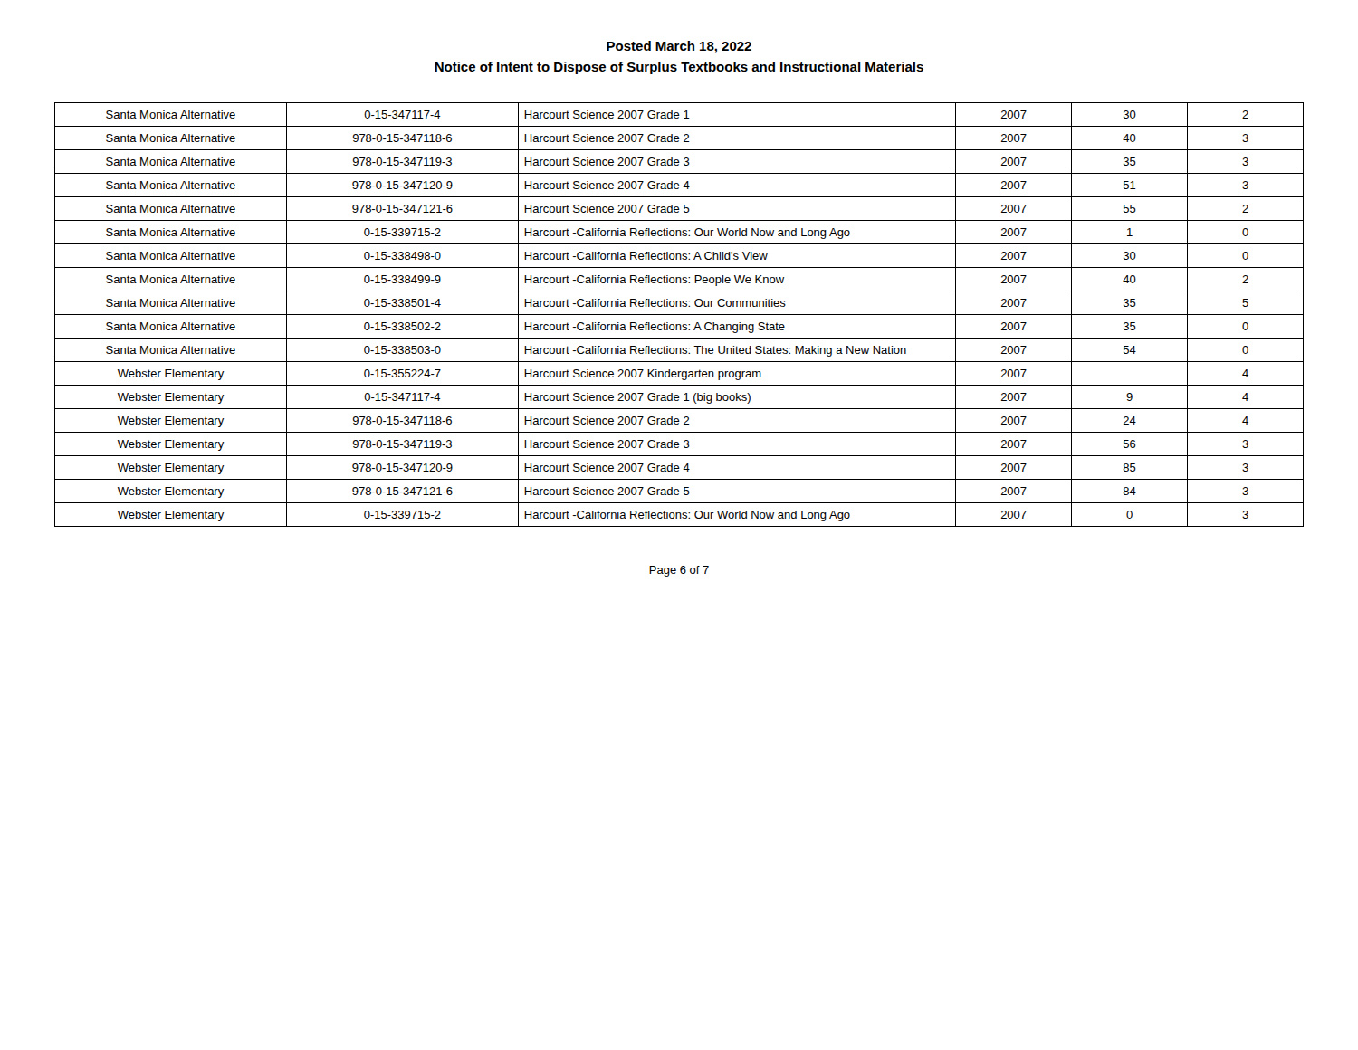Posted March 18, 2022
Notice of Intent to Dispose of Surplus Textbooks and Instructional Materials
| Santa Monica Alternative | 0-15-347117-4 | Harcourt Science 2007 Grade 1 | 2007 | 30 | 2 |
| Santa Monica Alternative | 978-0-15-347118-6 | Harcourt Science 2007 Grade 2 | 2007 | 40 | 3 |
| Santa Monica Alternative | 978-0-15-347119-3 | Harcourt Science 2007 Grade 3 | 2007 | 35 | 3 |
| Santa Monica Alternative | 978-0-15-347120-9 | Harcourt Science 2007 Grade 4 | 2007 | 51 | 3 |
| Santa Monica Alternative | 978-0-15-347121-6 | Harcourt Science 2007 Grade 5 | 2007 | 55 | 2 |
| Santa Monica Alternative | 0-15-339715-2 | Harcourt -California Reflections: Our World Now and Long Ago | 2007 | 1 | 0 |
| Santa Monica Alternative | 0-15-338498-0 | Harcourt -California Reflections: A Child's View | 2007 | 30 | 0 |
| Santa Monica Alternative | 0-15-338499-9 | Harcourt -California Reflections: People We Know | 2007 | 40 | 2 |
| Santa Monica Alternative | 0-15-338501-4 | Harcourt -California Reflections: Our Communities | 2007 | 35 | 5 |
| Santa Monica Alternative | 0-15-338502-2 | Harcourt -California Reflections: A Changing State | 2007 | 35 | 0 |
| Santa Monica Alternative | 0-15-338503-0 | Harcourt -California Reflections: The United States: Making a New Nation | 2007 | 54 | 0 |
| Webster Elementary | 0-15-355224-7 | Harcourt Science 2007 Kindergarten program | 2007 | | 4 |
| Webster Elementary | 0-15-347117-4 | Harcourt Science 2007 Grade 1 (big books) | 2007 | 9 | 4 |
| Webster Elementary | 978-0-15-347118-6 | Harcourt Science 2007 Grade 2 | 2007 | 24 | 4 |
| Webster Elementary | 978-0-15-347119-3 | Harcourt Science 2007 Grade 3 | 2007 | 56 | 3 |
| Webster Elementary | 978-0-15-347120-9 | Harcourt Science 2007 Grade 4 | 2007 | 85 | 3 |
| Webster Elementary | 978-0-15-347121-6 | Harcourt Science 2007 Grade 5 | 2007 | 84 | 3 |
| Webster Elementary | 0-15-339715-2 | Harcourt -California Reflections: Our World Now and Long Ago | 2007 | 0 | 3 |
Page 6 of 7